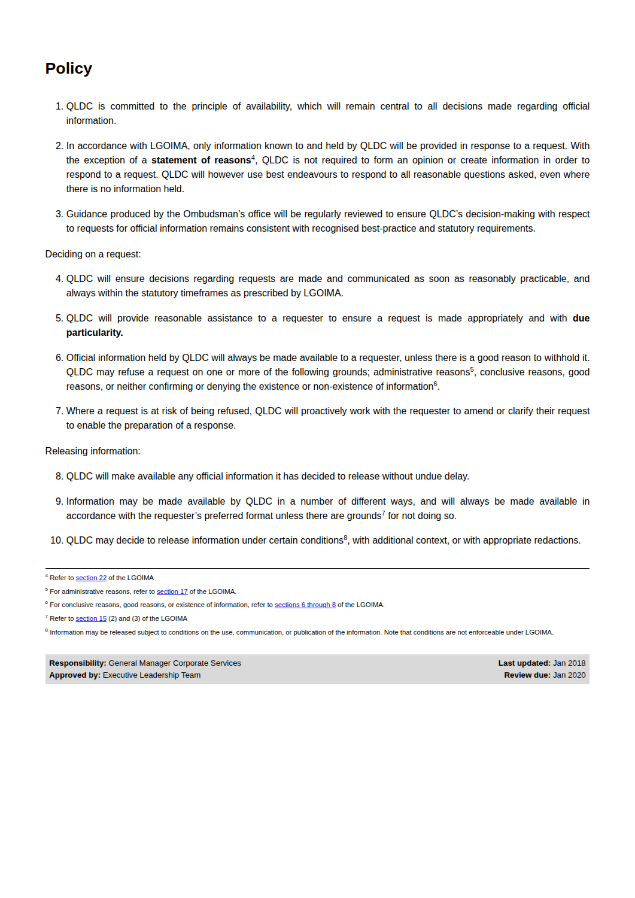Policy
QLDC is committed to the principle of availability, which will remain central to all decisions made regarding official information.
In accordance with LGOIMA, only information known to and held by QLDC will be provided in response to a request. With the exception of a statement of reasons4, QLDC is not required to form an opinion or create information in order to respond to a request. QLDC will however use best endeavours to respond to all reasonable questions asked, even where there is no information held.
Guidance produced by the Ombudsman’s office will be regularly reviewed to ensure QLDC’s decision-making with respect to requests for official information remains consistent with recognised best-practice and statutory requirements.
Deciding on a request:
QLDC will ensure decisions regarding requests are made and communicated as soon as reasonably practicable, and always within the statutory timeframes as prescribed by LGOIMA.
QLDC will provide reasonable assistance to a requester to ensure a request is made appropriately and with due particularity.
Official information held by QLDC will always be made available to a requester, unless there is a good reason to withhold it. QLDC may refuse a request on one or more of the following grounds; administrative reasons5, conclusive reasons, good reasons, or neither confirming or denying the existence or non-existence of information6.
Where a request is at risk of being refused, QLDC will proactively work with the requester to amend or clarify their request to enable the preparation of a response.
Releasing information:
QLDC will make available any official information it has decided to release without undue delay.
Information may be made available by QLDC in a number of different ways, and will always be made available in accordance with the requester’s preferred format unless there are grounds7 for not doing so.
QLDC may decide to release information under certain conditions8, with additional context, or with appropriate redactions.
4 Refer to section 22 of the LGOIMA
5 For administrative reasons, refer to section 17 of the LGOIMA.
6 For conclusive reasons, good reasons, or existence of information, refer to sections 6 through 8 of the LGOIMA.
7 Refer to section 15 (2) and (3) of the LGOIMA
8 Information may be released subject to conditions on the use, communication, or publication of the information. Note that conditions are not enforceable under LGOIMA.
Responsibility: General Manager Corporate Services
Last updated: Jan 2018
Approved by: Executive Leadership Team
Review due: Jan 2020